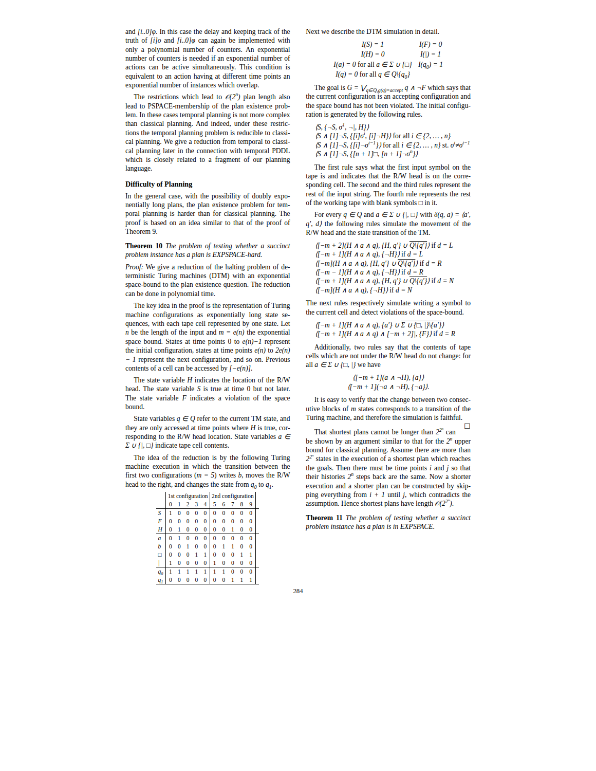and [i..0]φ. In this case the delay and keeping track of the truth of [i]o and [i..0]φ can again be implemented with only a polynomial number of counters. An exponential number of counters is needed if an exponential number of actions can be active simultaneously. This condition is equivalent to an action having at different time points an exponential number of instances which overlap.
The restrictions which lead to 𝒪(2n) plan length also lead to PSPACE-membership of the plan existence problem. In these cases temporal planning is not more complex than classical planning. And indeed, under these restrictions the temporal planning problem is reducible to classical planning. We give a reduction from temporal to classical planning later in the connection with temporal PDDL which is closely related to a fragment of our planning language.
Difficulty of Planning
In the general case, with the possibility of doubly exponentially long plans, the plan existence problem for temporal planning is harder than for classical planning. The proof is based on an idea similar to that of the proof of Theorem 9.
Theorem 10 The problem of testing whether a succinct problem instance has a plan is EXPSPACE-hard.
Proof: We give a reduction of the halting problem of deterministic Turing machines (DTM) with an exponential space-bound to the plan existence question. The reduction can be done in polynomial time.
The key idea in the proof is the representation of Turing machine configurations as exponentially long state sequences, with each tape cell represented by one state. Let n be the length of the input and m = e(n) the exponential space bound. States at time points 0 to e(n)−1 represent the initial configuration, states at time points e(n) to 2e(n) − 1 represent the next configuration, and so on. Previous contents of a cell can be accessed by [−e(n)].
The state variable H indicates the location of the R/W head. The state variable S is true at time 0 but not later. The state variable F indicates a violation of the space bound.
State variables q ∈ Q refer to the current TM state, and they are only accessed at time points where H is true, corresponding to the R/W head location. State variables a ∈ Σ ∪ {|, □} indicate tape cell contents.
The idea of the reduction is by the following Turing machine execution in which the transition between the first two configurations (m = 5) writes b, moves the R/W head to the right, and changes the state from q0 to q1.
| | 1st configuration | 2nd configuration | |
| | 0 | 1 | 2 | 3 | 4 | 5 | 6 | 7 | 8 | 9 | |
| S | 1 | 0 | 0 | 0 | 0 | 0 | 0 | 0 | 0 | 0 | |
| F | 0 | 0 | 0 | 0 | 0 | 0 | 0 | 0 | 0 | 0 | |
| H | 0 | 1 | 0 | 0 | 0 | 0 | 0 | 1 | 0 | 0 | |
| a | 0 | 1 | 0 | 0 | 0 | 0 | 0 | 0 | 0 | 0 | |
| b | 0 | 0 | 1 | 0 | 0 | 0 | 1 | 1 | 0 | 0 | |
| □ | 0 | 0 | 0 | 1 | 1 | 0 | 0 | 0 | 1 | 1 | |
| / | 1 | 0 | 0 | 0 | 0 | 1 | 0 | 0 | 0 | 0 | |
| q 0 | 1 | 1 | 1 | 1 | 1 | 1 | 1 | 0 | 0 | 0 | |
| q 1 | 0 | 0 | 0 | 0 | 0 | 0 | 0 | 1 | 1 | 1 | |
Next we describe the DTM simulation in detail.
I(S) = 1
I(F) = 0
I(H) = 0
I(|) = 1
I(a) = 0 for all a ∈ Σ ∪ {□}
I(q0) = 1
I(q) = 0 for all q ∈ Q\{q0}
The goal is G = ⋁q∈Q,g(q)=accept q ∧ ¬F which says that the current configuration is an accepting configuration and the space bound has not been violated. The initial configuration is generated by the following rules.
⟨S, {¬S, σ1, ¬|, H}⟩ ⟨S ∧ [1]¬S, {[i]σi, [i]¬H}⟩ for all i ∈ {2, … , n} ⟨S ∧ [1]¬S, {[i]¬σi−1}⟩ for all i ∈ {2, … , n} st. σi≠σi−1 ⟨S ∧ [1]¬S, {[n + 1]□, [n + 1]¬σn}⟩
The first rule says what the first input symbol on the tape is and indicates that the R/W head is on the corresponding cell. The second and the third rules represent the rest of the input string. The fourth rule represents the rest of the working tape with blank symbols □ in it.
For every q ∈ Q and a ∈ Σ ∪ {|, □} with δ(q, a) = ⟨a′, q′, d⟩ the following rules simulate the movement of the R/W head and the state transition of the TM.
⟨[−m + 2](H ∧ a ∧ q), {H, q′} ∪ Q\{q′}⟩ if d = L ⟨[−m + 1](H ∧ a ∧ q), {¬H}⟩ if d = L ⟨[−m](H ∧ a ∧ q), {H, q′} ∪ Q\{q′}⟩ if d = R ⟨[−m − 1](H ∧ a ∧ q), {¬H}⟩ if d = R ⟨[−m + 1](H ∧ a ∧ q), {H, q′} ∪ Q\{q′}⟩ if d = N ⟨[−m](H ∧ a ∧ q), {¬H}⟩ if d = N
The next rules respectively simulate writing a symbol to the current cell and detect violations of the space-bound.
⟨[−m + 1](H ∧ a ∧ q), {a′} ∪ Σ ∪ {□, |}\{a′}⟩ ⟨[−m + 1](H ∧ a ∧ q) ∧ [−m + 2]|, {F}⟩ if d = R
Additionally, two rules say that the contents of tape cells which are not under the R/W head do not change: for all a ∈ Σ ∪ {□, |} we have
⟨[−m + 1](a ∧ ¬H), {a}⟩ ⟨[−m + 1](¬a ∧ ¬H), {¬a}⟩.
It is easy to verify that the change between two consecutive blocks of m states corresponds to a transition of the Turing machine, and therefore the simulation is faithful. ☐
That shortest plans cannot be longer than 22n can be shown by an argument similar to that for the 2n upper bound for classical planning. Assume there are more than 22n states in the execution of a shortest plan which reaches the goals. Then there must be time points i and j so that their histories 2n steps back are the same. Now a shorter execution and a shorter plan can be constructed by skipping everything from i + 1 until j, which contradicts the assumption. Hence shortest plans have length 𝒪(22n).
Theorem 11 The problem of testing whether a succinct problem instance has a plan is in EXPSPACE.
284